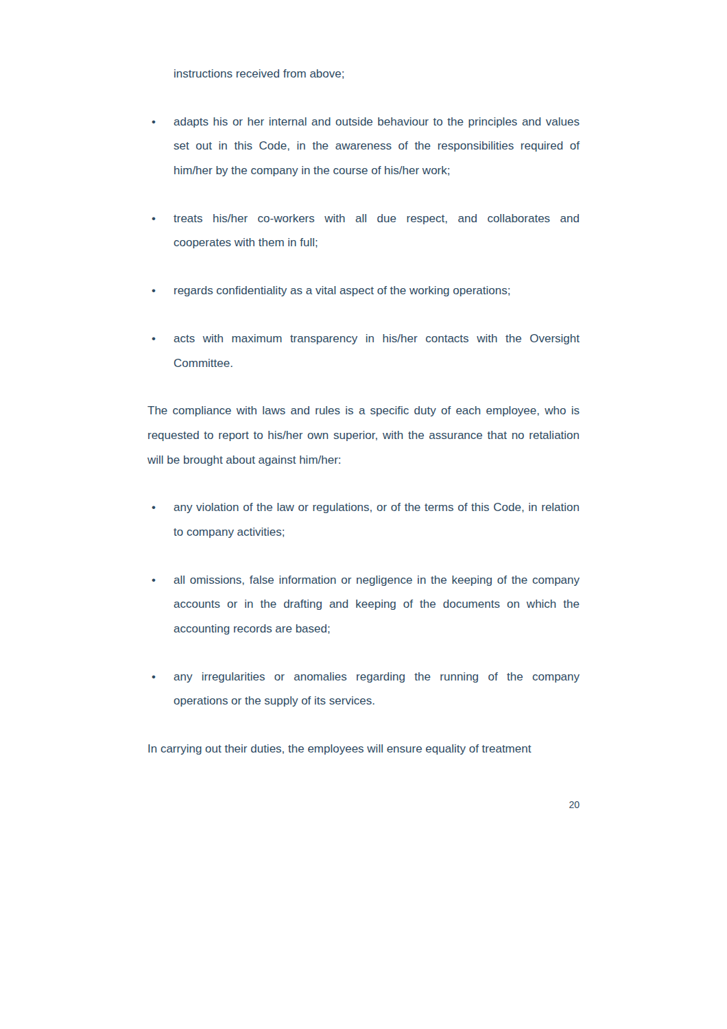instructions received from above;
adapts his or her internal and outside behaviour to the principles and values set out in this Code, in the awareness of the responsibilities required of him/her by the company in the course of his/her work;
treats his/her co-workers with all due respect, and collaborates and cooperates with them in full;
regards confidentiality as a vital aspect of the working operations;
acts with maximum transparency in his/her contacts with the Oversight Committee.
The compliance with laws and rules is a specific duty of each employee, who is requested to report to his/her own superior, with the assurance that no retaliation will be brought about against him/her:
any violation of the law or regulations, or of the terms of this Code, in relation to company activities;
all omissions, false information or negligence in the keeping of the company accounts or in the drafting and keeping of the documents on which the accounting records are based;
any irregularities or anomalies regarding the running of the company operations or the supply of its services.
In carrying out their duties, the employees will ensure equality of treatment
20